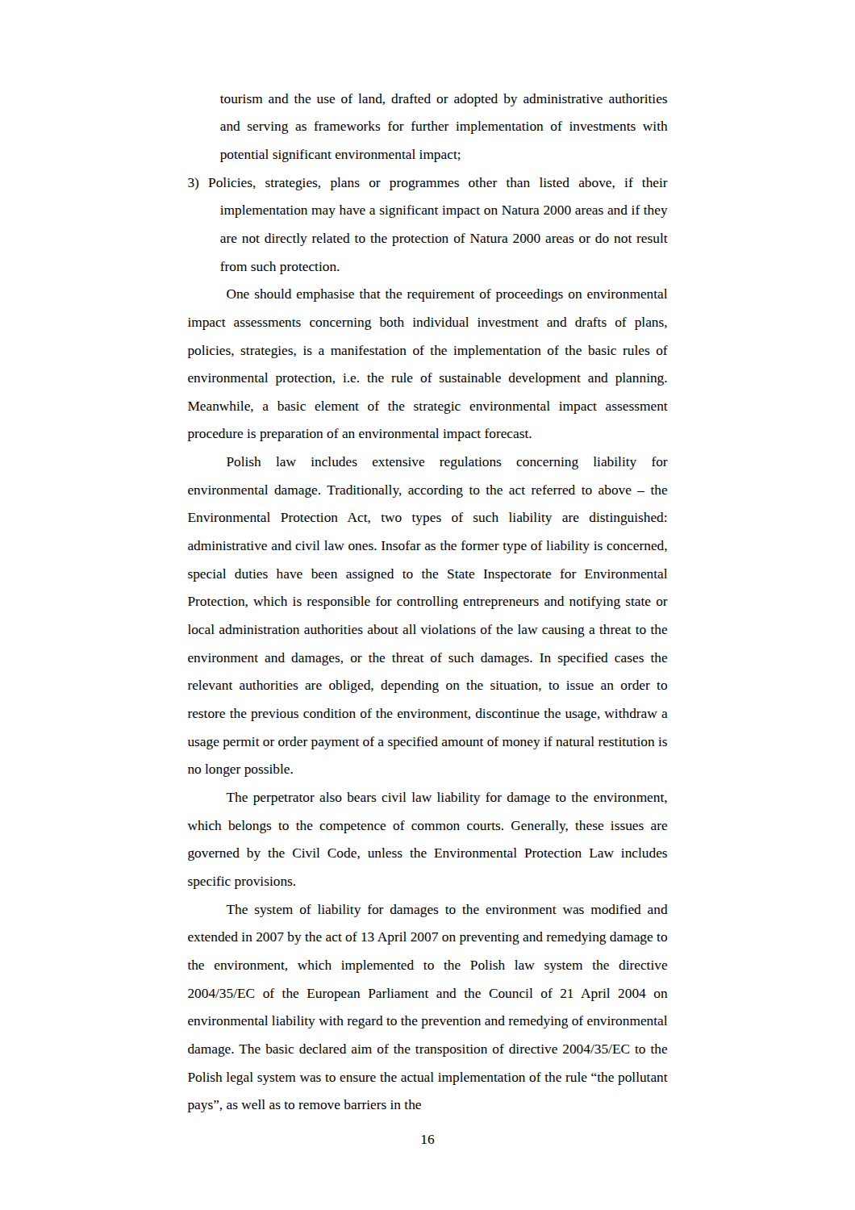tourism and the use of land, drafted or adopted by administrative authorities and serving as frameworks for further implementation of investments with potential significant environmental impact;
3) Policies, strategies, plans or programmes other than listed above, if their implementation may have a significant impact on Natura 2000 areas and if they are not directly related to the protection of Natura 2000 areas or do not result from such protection.
One should emphasise that the requirement of proceedings on environmental impact assessments concerning both individual investment and drafts of plans, policies, strategies, is a manifestation of the implementation of the basic rules of environmental protection, i.e. the rule of sustainable development and planning. Meanwhile, a basic element of the strategic environmental impact assessment procedure is preparation of an environmental impact forecast.
Polish law includes extensive regulations concerning liability for environmental damage. Traditionally, according to the act referred to above – the Environmental Protection Act, two types of such liability are distinguished: administrative and civil law ones. Insofar as the former type of liability is concerned, special duties have been assigned to the State Inspectorate for Environmental Protection, which is responsible for controlling entrepreneurs and notifying state or local administration authorities about all violations of the law causing a threat to the environment and damages, or the threat of such damages. In specified cases the relevant authorities are obliged, depending on the situation, to issue an order to restore the previous condition of the environment, discontinue the usage, withdraw a usage permit or order payment of a specified amount of money if natural restitution is no longer possible.
The perpetrator also bears civil law liability for damage to the environment, which belongs to the competence of common courts. Generally, these issues are governed by the Civil Code, unless the Environmental Protection Law includes specific provisions.
The system of liability for damages to the environment was modified and extended in 2007 by the act of 13 April 2007 on preventing and remedying damage to the environment, which implemented to the Polish law system the directive 2004/35/EC of the European Parliament and the Council of 21 April 2004 on environmental liability with regard to the prevention and remedying of environmental damage. The basic declared aim of the transposition of directive 2004/35/EC to the Polish legal system was to ensure the actual implementation of the rule “the pollutant pays”, as well as to remove barriers in the
16